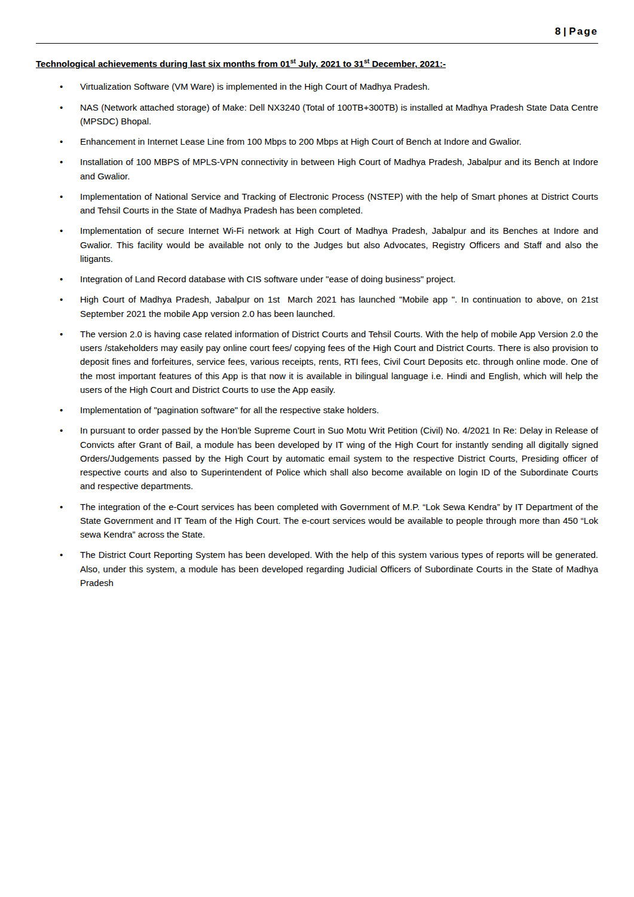8 | Page
Technological achievements during last six months from 01st July, 2021 to 31st December, 2021:-
Virtualization Software (VM Ware) is implemented in the High Court of Madhya Pradesh.
NAS (Network attached storage) of Make: Dell NX3240 (Total of 100TB+300TB) is installed at Madhya Pradesh State Data Centre (MPSDC) Bhopal.
Enhancement in Internet Lease Line from 100 Mbps to 200 Mbps at High Court of Bench at Indore and Gwalior.
Installation of 100 MBPS of MPLS-VPN connectivity in between High Court of Madhya Pradesh, Jabalpur and its Bench at Indore and Gwalior.
Implementation of National Service and Tracking of Electronic Process (NSTEP) with the help of Smart phones at District Courts and Tehsil Courts in the State of Madhya Pradesh has been completed.
Implementation of secure Internet Wi-Fi network at High Court of Madhya Pradesh, Jabalpur and its Benches at Indore and Gwalior. This facility would be available not only to the Judges but also Advocates, Registry Officers and Staff and also the litigants.
Integration of Land Record database with CIS software under "ease of doing business" project.
High Court of Madhya Pradesh, Jabalpur on 1st March 2021 has launched "Mobile app ". In continuation to above, on 21st September 2021 the mobile App version 2.0 has been launched.
The version 2.0 is having case related information of District Courts and Tehsil Courts. With the help of mobile App Version 2.0 the users /stakeholders may easily pay online court fees/ copying fees of the High Court and District Courts. There is also provision to deposit fines and forfeitures, service fees, various receipts, rents, RTI fees, Civil Court Deposits etc. through online mode. One of the most important features of this App is that now it is available in bilingual language i.e. Hindi and English, which will help the users of the High Court and District Courts to use the App easily.
Implementation of "pagination software" for all the respective stake holders.
In pursuant to order passed by the Hon’ble Supreme Court in Suo Motu Writ Petition (Civil) No. 4/2021 In Re: Delay in Release of Convicts after Grant of Bail, a module has been developed by IT wing of the High Court for instantly sending all digitally signed Orders/Judgements passed by the High Court by automatic email system to the respective District Courts, Presiding officer of respective courts and also to Superintendent of Police which shall also become available on login ID of the Subordinate Courts and respective departments.
The integration of the e-Court services has been completed with Government of M.P. “Lok Sewa Kendra” by IT Department of the State Government and IT Team of the High Court. The e-court services would be available to people through more than 450 “Lok sewa Kendra” across the State.
The District Court Reporting System has been developed. With the help of this system various types of reports will be generated. Also, under this system, a module has been developed regarding Judicial Officers of Subordinate Courts in the State of Madhya Pradesh